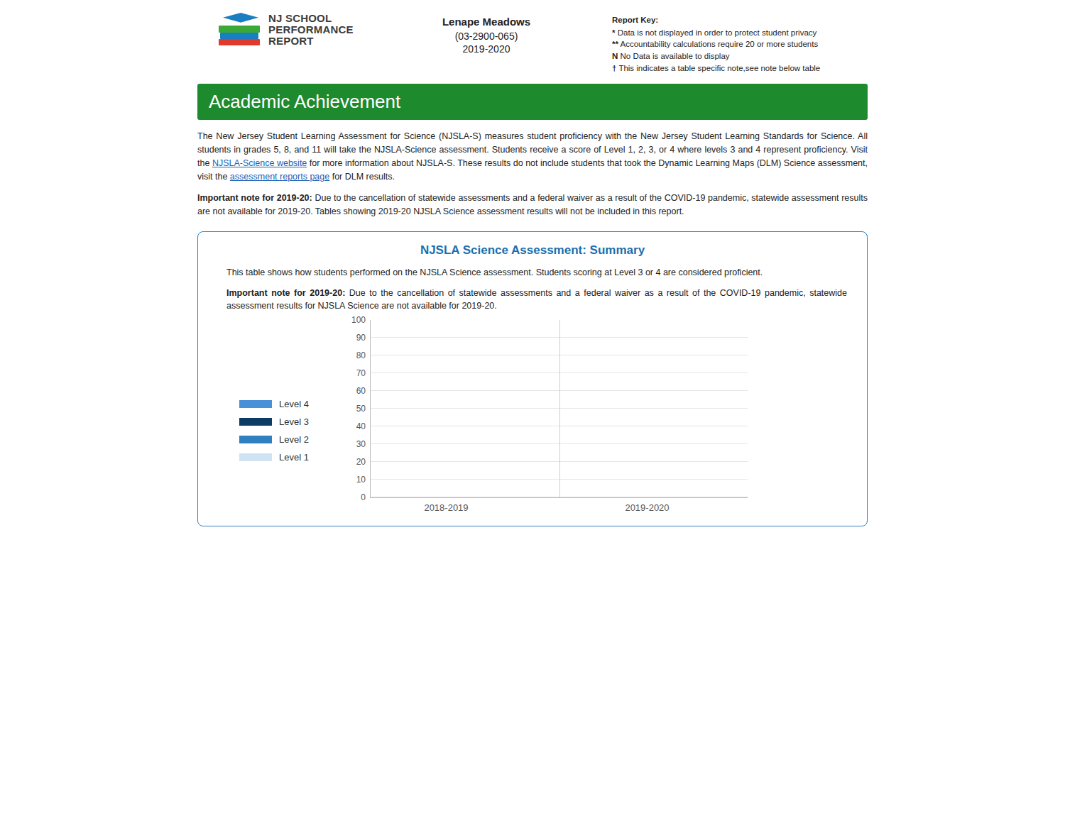NJ SCHOOL PERFORMANCE REPORT
Lenape Meadows
(03-2900-065)
2019-2020
Report Key:
* Data is not displayed in order to protect student privacy
** Accountability calculations require 20 or more students
N No Data is available to display
† This indicates a table specific note,see note below table
Academic Achievement
The New Jersey Student Learning Assessment for Science (NJSLA-S) measures student proficiency with the New Jersey Student Learning Standards for Science. All students in grades 5, 8, and 11 will take the NJSLA-Science assessment. Students receive a score of Level 1, 2, 3, or 4 where levels 3 and 4 represent proficiency. Visit the NJSLA-Science website for more information about NJSLA-S. These results do not include students that took the Dynamic Learning Maps (DLM) Science assessment, visit the assessment reports page for DLM results.
Important note for 2019-20: Due to the cancellation of statewide assessments and a federal waiver as a result of the COVID-19 pandemic, statewide assessment results are not available for 2019-20. Tables showing 2019-20 NJSLA Science assessment results will not be included in this report.
NJSLA Science Assessment: Summary
This table shows how students performed on the NJSLA Science assessment. Students scoring at Level 3 or 4 are considered proficient.
Important note for 2019-20: Due to the cancellation of statewide assessments and a federal waiver as a result of the COVID-19 pandemic, statewide assessment results for NJSLA Science are not available for 2019-20.
Level 4
Level 3
Level 2
Level 1
100
90
80
70
60
50
40
30
20
10
0
2018-2019
2019-2020